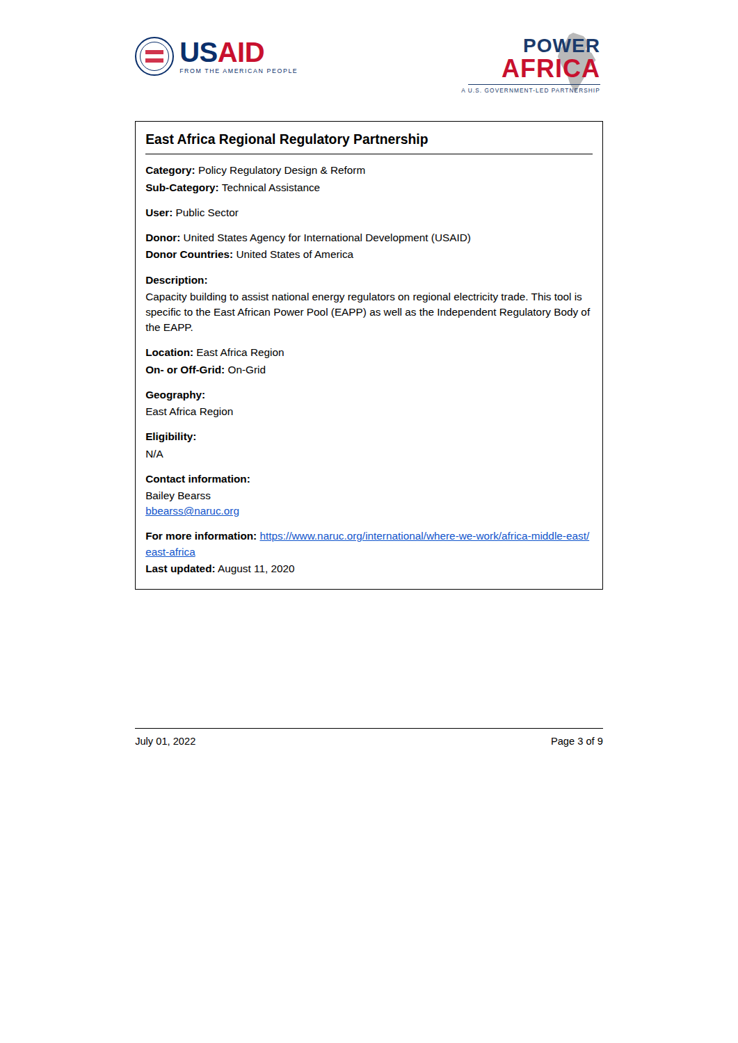USAID From the American People
POWER AFRICA
A U.S. Government-Led Partnership
East Africa Regional Regulatory Partnership
Category: Policy Regulatory Design & Reform
Sub-Category: Technical Assistance
User: Public Sector
Donor: United States Agency for International Development (USAID)
Donor Countries: United States of America
Description:
Capacity building to assist national energy regulators on regional electricity trade. This tool is specific to the East African Power Pool (EAPP) as well as the Independent Regulatory Body of the EAPP.
Location: East Africa Region
On- or Off-Grid: On-Grid
Geography:
East Africa Region
Eligibility:
N/A
Contact information:
Bailey Bearss
bbearss@naruc.org
For more information: https://www.naruc.org/international/where-we-work/africa-middle-east/east-africa
Last updated: August 11, 2020
July 01, 2022 Page 3 of 9